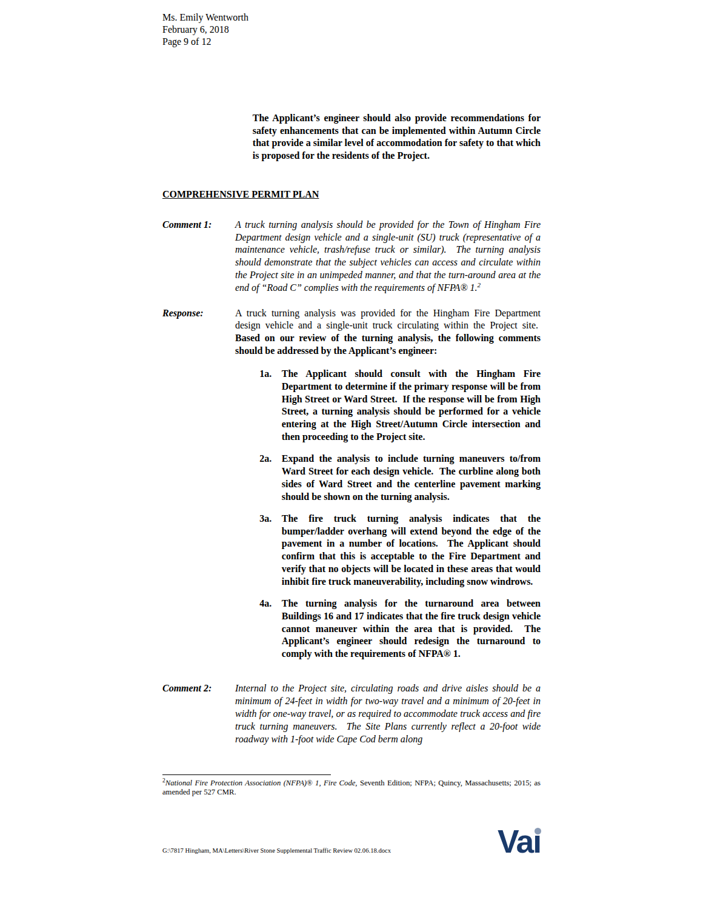Ms. Emily Wentworth
February 6, 2018
Page 9 of 12
The Applicant’s engineer should also provide recommendations for safety enhancements that can be implemented within Autumn Circle that provide a similar level of accommodation for safety to that which is proposed for the residents of the Project.
COMPREHENSIVE PERMIT PLAN
Comment 1:
A truck turning analysis should be provided for the Town of Hingham Fire Department design vehicle and a single-unit (SU) truck (representative of a maintenance vehicle, trash/refuse truck or similar). The turning analysis should demonstrate that the subject vehicles can access and circulate within the Project site in an unimpeded manner, and that the turn-around area at the end of “Road C” complies with the requirements of NFPA® 1.2
Response:
A truck turning analysis was provided for the Hingham Fire Department design vehicle and a single-unit truck circulating within the Project site. Based on our review of the turning analysis, the following comments should be addressed by the Applicant’s engineer:
1a.
The Applicant should consult with the Hingham Fire Department to determine if the primary response will be from High Street or Ward Street. If the response will be from High Street, a turning analysis should be performed for a vehicle entering at the High Street/Autumn Circle intersection and then proceeding to the Project site.
2a.
Expand the analysis to include turning maneuvers to/from Ward Street for each design vehicle. The curbline along both sides of Ward Street and the centerline pavement marking should be shown on the turning analysis.
3a.
The fire truck turning analysis indicates that the bumper/ladder overhang will extend beyond the edge of the pavement in a number of locations. The Applicant should confirm that this is acceptable to the Fire Department and verify that no objects will be located in these areas that would inhibit fire truck maneuverability, including snow windrows.
4a.
The turning analysis for the turnaround area between Buildings 16 and 17 indicates that the fire truck design vehicle cannot maneuver within the area that is provided. The Applicant’s engineer should redesign the turnaround to comply with the requirements of NFPA® 1.
Comment 2:
Internal to the Project site, circulating roads and drive aisles should be a minimum of 24-feet in width for two-way travel and a minimum of 20-feet in width for one-way travel, or as required to accommodate truck access and fire truck turning maneuvers. The Site Plans currently reflect a 20-foot wide roadway with 1-foot wide Cape Cod berm along
2 National Fire Protection Association (NFPA)® 1, Fire Code, Seventh Edition; NFPA; Quincy, Massachusetts; 2015; as amended per 527 CMR.
G:\7817 Hingham, MA\Letters\River Stone Supplemental Traffic Review 02.06.18.docx
Vai